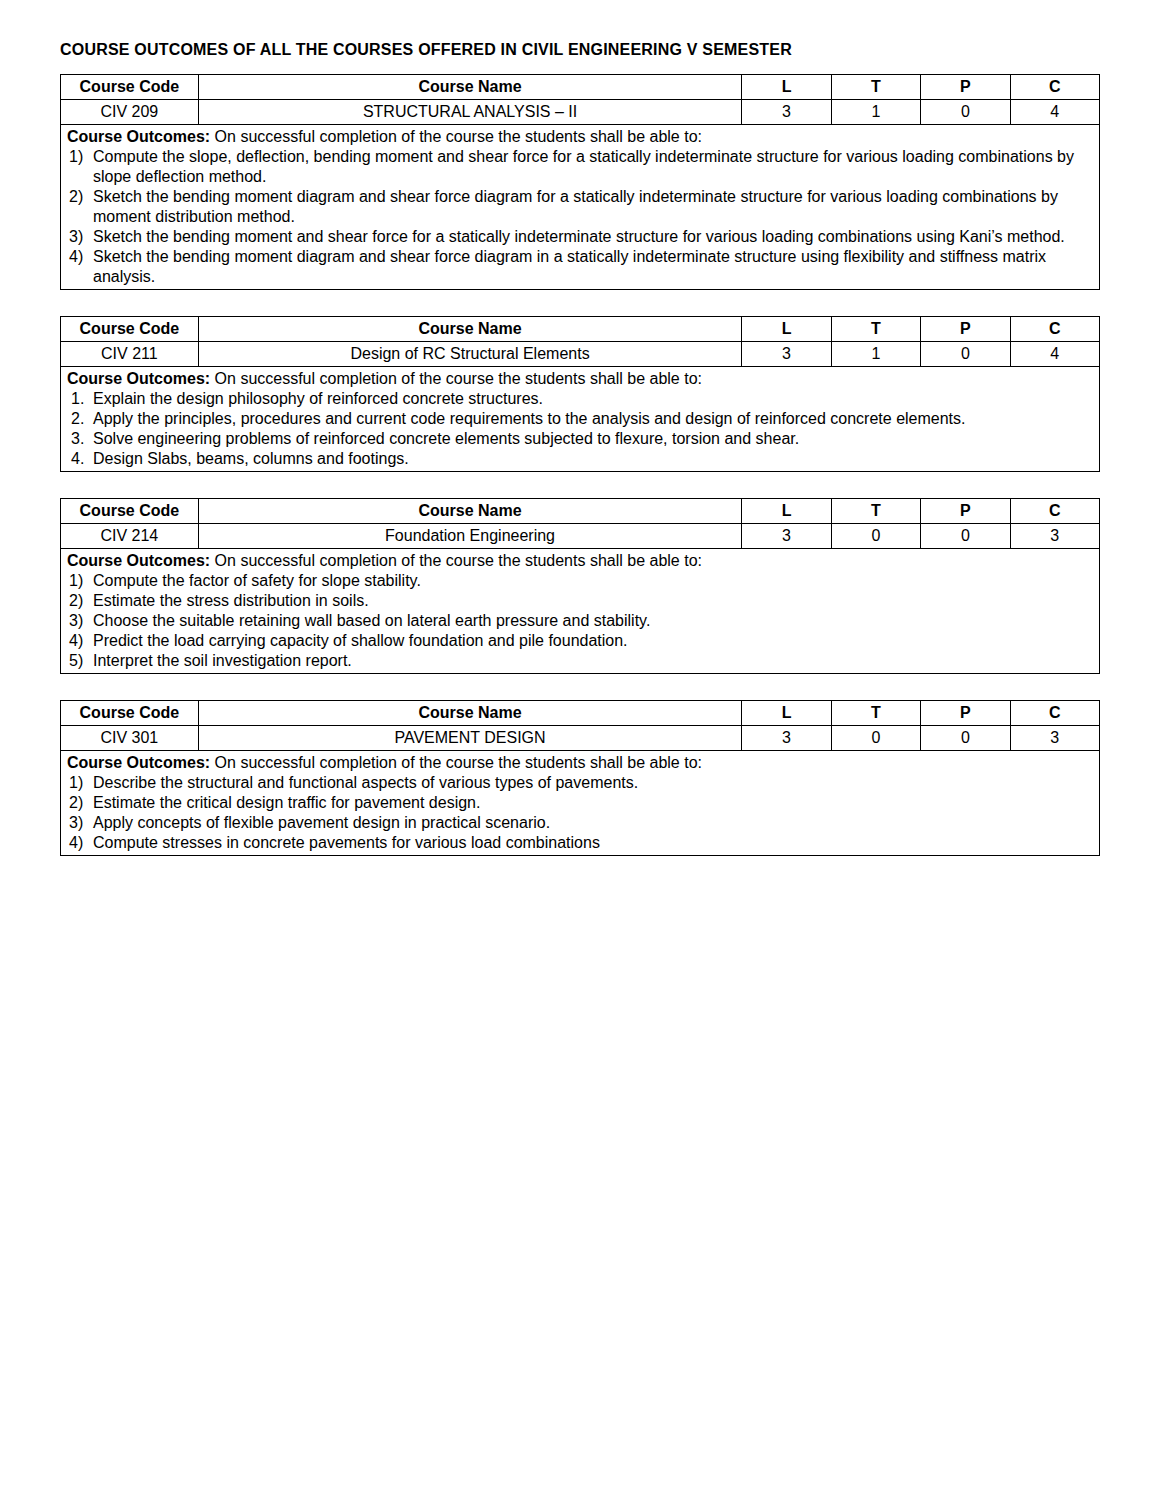COURSE OUTCOMES OF ALL THE COURSES OFFERED IN CIVIL ENGINEERING V SEMESTER
| Course Code | Course Name | L | T | P | C |
| --- | --- | --- | --- | --- | --- |
| CIV 209 | STRUCTURAL ANALYSIS – II | 3 | 1 | 0 | 4 |
| Course Outcomes: On successful completion of the course the students shall be able to: Compute the slope, deflection, bending moment and shear force for a statically indeterminate structure for various loading combinations by slope deflection method. Sketch the bending moment diagram and shear force diagram for a statically indeterminate structure for various loading combinations by moment distribution method. Sketch the bending moment and shear force for a statically indeterminate structure for various loading combinations using Kani’s method. Sketch the bending moment diagram and shear force diagram in a statically indeterminate structure using flexibility and stiffness matrix analysis. |
| Course Code | Course Name | L | T | P | C |
| --- | --- | --- | --- | --- | --- |
| CIV 211 | Design of RC Structural Elements | 3 | 1 | 0 | 4 |
| Course Outcomes: On successful completion of the course the students shall be able to: Explain the design philosophy of reinforced concrete structures. Apply the principles, procedures and current code requirements to the analysis and design of reinforced concrete elements. Solve engineering problems of reinforced concrete elements subjected to flexure, torsion and shear. Design Slabs, beams, columns and footings. |
| Course Code | Course Name | L | T | P | C |
| --- | --- | --- | --- | --- | --- |
| CIV 214 | Foundation Engineering | 3 | 0 | 0 | 3 |
| Course Outcomes: On successful completion of the course the students shall be able to: Compute the factor of safety for slope stability. Estimate the stress distribution in soils. Choose the suitable retaining wall based on lateral earth pressure and stability. Predict the load carrying capacity of shallow foundation and pile foundation. Interpret the soil investigation report. |
| Course Code | Course Name | L | T | P | C |
| --- | --- | --- | --- | --- | --- |
| CIV 301 | PAVEMENT DESIGN | 3 | 0 | 0 | 3 |
| Course Outcomes: On successful completion of the course the students shall be able to: Describe the structural and functional aspects of various types of pavements. Estimate the critical design traffic for pavement design. Apply concepts of flexible pavement design in practical scenario. Compute stresses in concrete pavements for various load combinations |